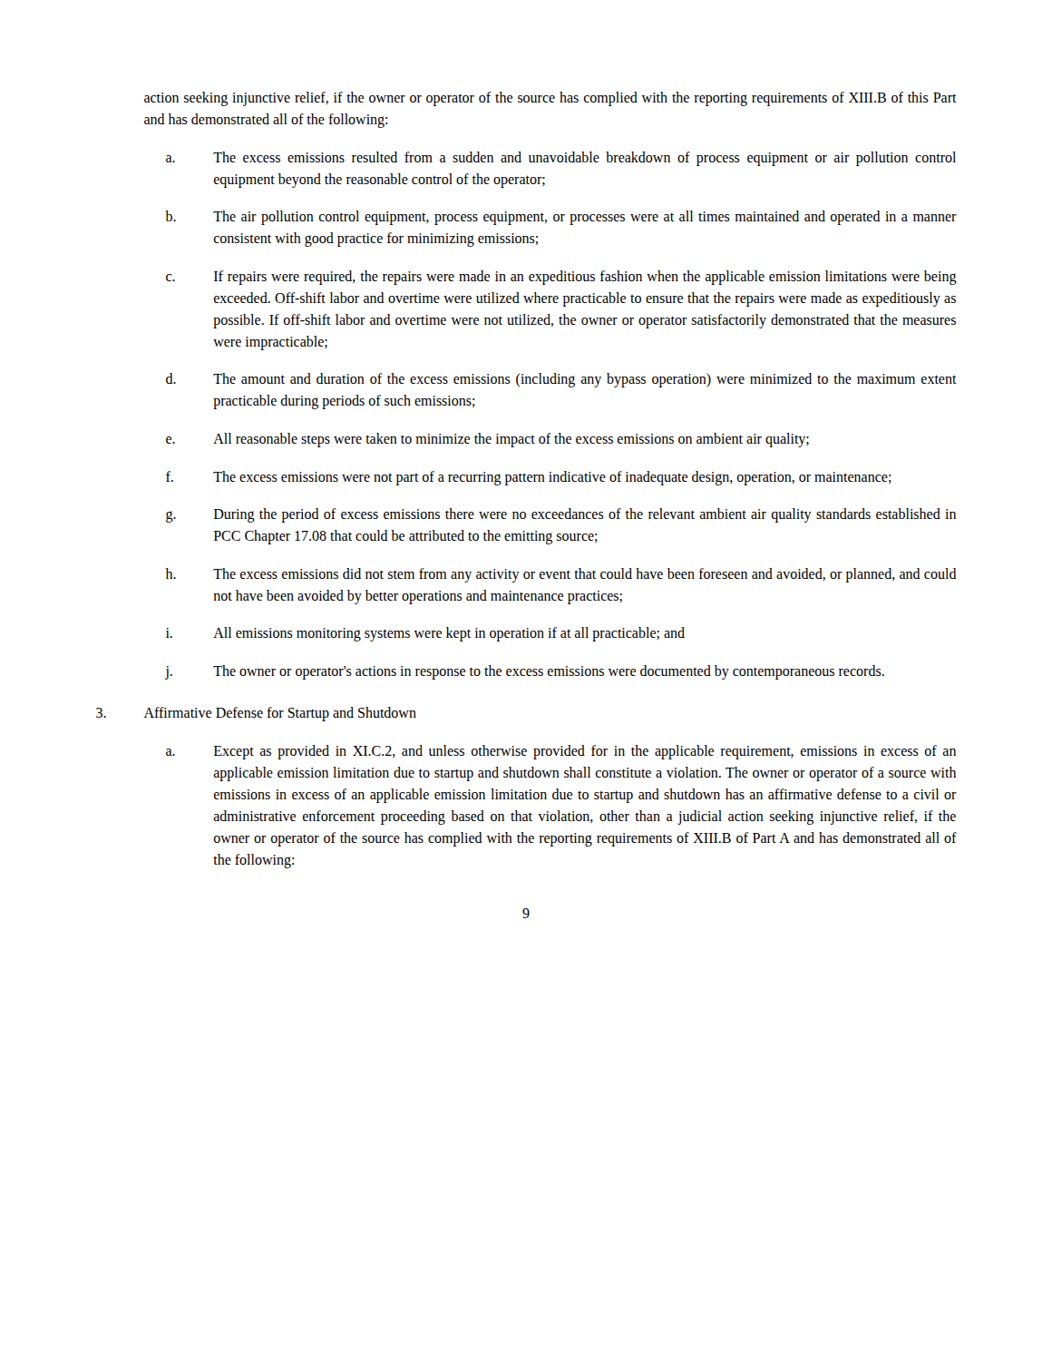action seeking injunctive relief, if the owner or operator of the source has complied with the reporting requirements of XIII.B of this Part and has demonstrated all of the following:
a. The excess emissions resulted from a sudden and unavoidable breakdown of process equipment or air pollution control equipment beyond the reasonable control of the operator;
b. The air pollution control equipment, process equipment, or processes were at all times maintained and operated in a manner consistent with good practice for minimizing emissions;
c. If repairs were required, the repairs were made in an expeditious fashion when the applicable emission limitations were being exceeded. Off-shift labor and overtime were utilized where practicable to ensure that the repairs were made as expeditiously as possible. If off-shift labor and overtime were not utilized, the owner or operator satisfactorily demonstrated that the measures were impracticable;
d. The amount and duration of the excess emissions (including any bypass operation) were minimized to the maximum extent practicable during periods of such emissions;
e. All reasonable steps were taken to minimize the impact of the excess emissions on ambient air quality;
f. The excess emissions were not part of a recurring pattern indicative of inadequate design, operation, or maintenance;
g. During the period of excess emissions there were no exceedances of the relevant ambient air quality standards established in PCC Chapter 17.08 that could be attributed to the emitting source;
h. The excess emissions did not stem from any activity or event that could have been foreseen and avoided, or planned, and could not have been avoided by better operations and maintenance practices;
i. All emissions monitoring systems were kept in operation if at all practicable; and
j. The owner or operator's actions in response to the excess emissions were documented by contemporaneous records.
3. Affirmative Defense for Startup and Shutdown
a. Except as provided in XI.C.2, and unless otherwise provided for in the applicable requirement, emissions in excess of an applicable emission limitation due to startup and shutdown shall constitute a violation. The owner or operator of a source with emissions in excess of an applicable emission limitation due to startup and shutdown has an affirmative defense to a civil or administrative enforcement proceeding based on that violation, other than a judicial action seeking injunctive relief, if the owner or operator of the source has complied with the reporting requirements of XIII.B of Part A and has demonstrated all of the following:
9